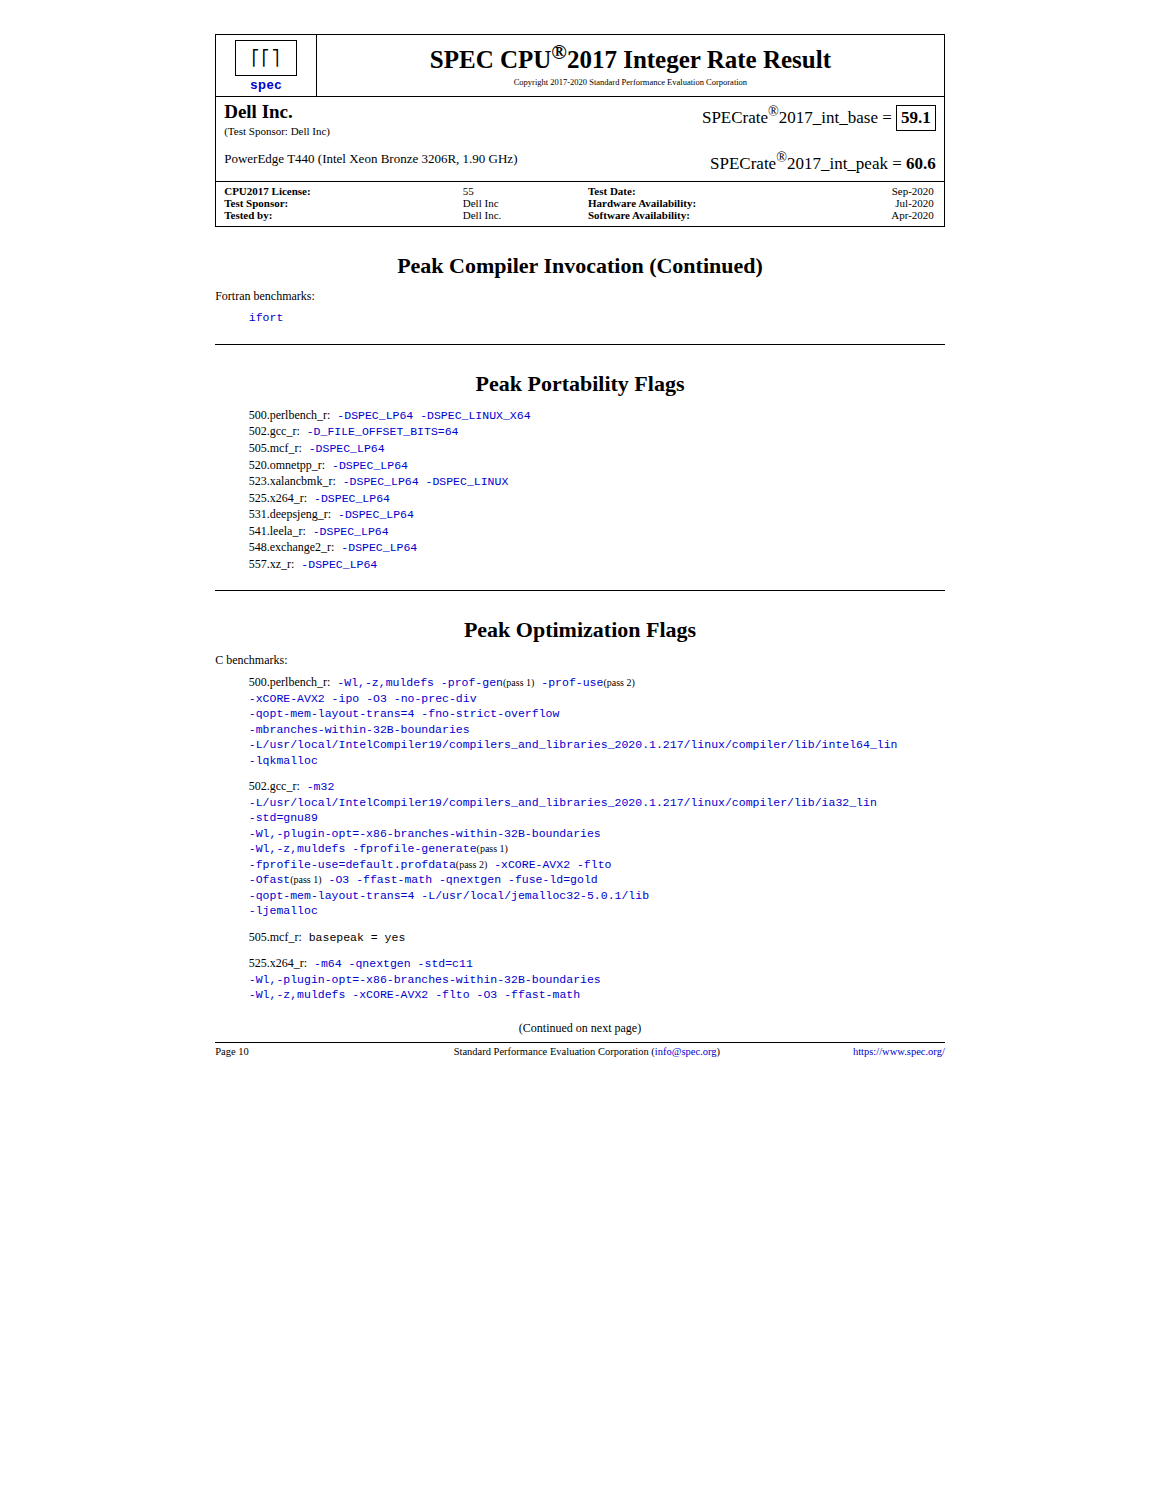⎡⎡⎤
spec
SPEC CPU®2017 Integer Rate Result
Copyright 2017-2020 Standard Performance Evaluation Corporation
Dell Inc.
(Test Sponsor: Dell Inc)
PowerEdge T440 (Intel Xeon Bronze 3206R, 1.90 GHz)
SPECrate®2017_int_base = 59.1
SPECrate®2017_int_peak = 60.6
| CPU2017 License: | 55 |
| Test Sponsor: | Dell Inc |
| Tested by: | Dell Inc. |
| Test Date: | Sep-2020 |
| Hardware Availability: | Jul-2020 |
| Software Availability: | Apr-2020 |
Peak Compiler Invocation (Continued)
Fortran benchmarks:
ifort
Peak Portability Flags
500.perlbench_r: -DSPEC_LP64 -DSPEC_LINUX_X64
502.gcc_r: -D_FILE_OFFSET_BITS=64
505.mcf_r: -DSPEC_LP64
520.omnetpp_r: -DSPEC_LP64
523.xalancbmk_r: -DSPEC_LP64 -DSPEC_LINUX
525.x264_r: -DSPEC_LP64
531.deepsjeng_r: -DSPEC_LP64
541.leela_r: -DSPEC_LP64
548.exchange2_r: -DSPEC_LP64
557.xz_r: -DSPEC_LP64
Peak Optimization Flags
C benchmarks:
500.perlbench_r: -Wl,-z,muldefs -prof-gen(pass 1) -prof-use(pass 2)
-xCORE-AVX2 -ipo -O3 -no-prec-div
-qopt-mem-layout-trans=4 -fno-strict-overflow
-mbranches-within-32B-boundaries
-L/usr/local/IntelCompiler19/compilers_and_libraries_2020.1.217/linux/compiler/lib/intel64_lin
-lqkmalloc
502.gcc_r: -m32
-L/usr/local/IntelCompiler19/compilers_and_libraries_2020.1.217/linux/compiler/lib/ia32_lin
-std=gnu89
-Wl,-plugin-opt=-x86-branches-within-32B-boundaries
-Wl,-z,muldefs -fprofile-generate(pass 1)
-fprofile-use=default.profdata(pass 2) -xCORE-AVX2 -flto
-Ofast(pass 1) -O3 -ffast-math -qnextgen -fuse-ld=gold
-qopt-mem-layout-trans=4 -L/usr/local/jemalloc32-5.0.1/lib
-ljemalloc
505.mcf_r: basepeak = yes
525.x264_r: -m64 -qnextgen -std=c11
-Wl,-plugin-opt=-x86-branches-within-32B-boundaries
-Wl,-z,muldefs -xCORE-AVX2 -flto -O3 -ffast-math
(Continued on next page)
Page 10
Standard Performance Evaluation Corporation (info@spec.org)
https://www.spec.org/